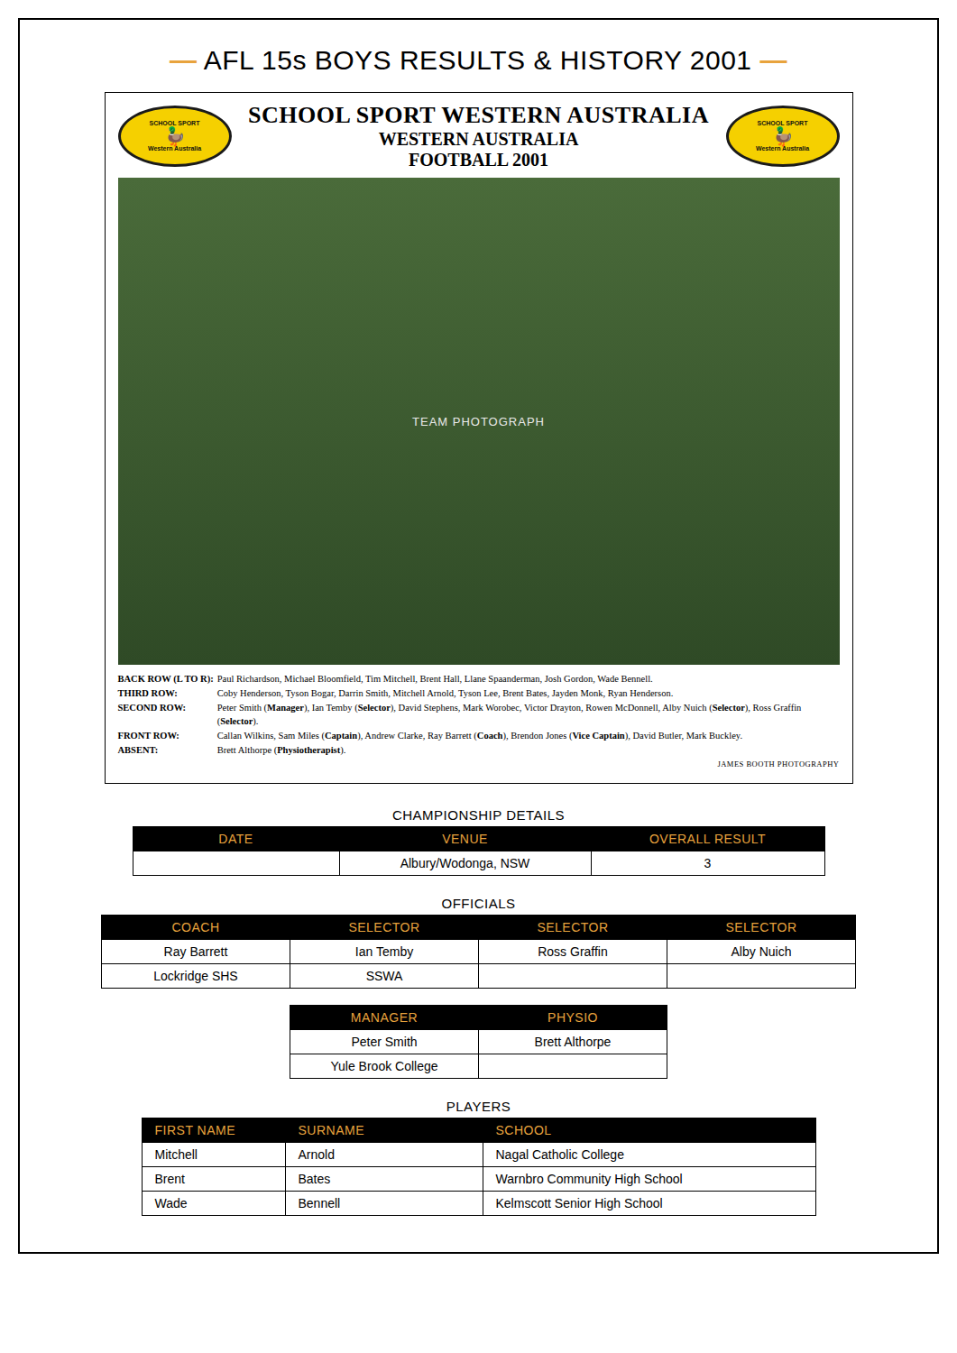— AFL 15s BOYS RESULTS & HISTORY 2001 —
SCHOOL SPORT
🦆
Western Australia
SCHOOL SPORT WESTERN AUSTRALIA
WESTERN AUSTRALIA
FOOTBALL 2001
SCHOOL SPORT
🦆
Western Australia
Team photograph
| BACK ROW (L TO R): | Paul Richardson, Michael Bloomfield, Tim Mitchell, Brent Hall, Llane Spaanderman, Josh Gordon, Wade Bennell. |
| THIRD ROW: | Coby Henderson, Tyson Bogar, Darrin Smith, Mitchell Arnold, Tyson Lee, Brent Bates, Jayden Monk, Ryan Henderson. |
| SECOND ROW: | Peter Smith ( Manager ), Ian Temby ( Selector ), David Stephens, Mark Worobec, Victor Drayton, Rowen McDonnell, Alby Nuich ( Selector ), Ross Graffin ( Selector ). |
| FRONT ROW: | Callan Wilkins, Sam Miles ( Captain ), Andrew Clarke, Ray Barrett ( Coach ), Brendon Jones ( Vice Captain ), David Butler, Mark Buckley. |
| ABSENT: | Brett Althorpe ( Physiotherapist ). |
JAMES BOOTH PHOTOGRAPHY
CHAMPIONSHIP DETAILS
| DATE | VENUE | OVERALL RESULT |
| --- | --- | --- |
| | Albury/Wodonga, NSW | 3 |
OFFICIALS
| COACH | SELECTOR | SELECTOR | SELECTOR |
| --- | --- | --- | --- |
| Ray Barrett | Ian Temby | Ross Graffin | Alby Nuich |
| Lockridge SHS | SSWA | | |
| MANAGER | PHYSIO |
| --- | --- |
| Peter Smith | Brett Althorpe |
| Yule Brook College | |
PLAYERS
| FIRST NAME | SURNAME | SCHOOL |
| --- | --- | --- |
| Mitchell | Arnold | Nagal Catholic College |
| Brent | Bates | Warnbro Community High School |
| Wade | Bennell | Kelmscott Senior High School |